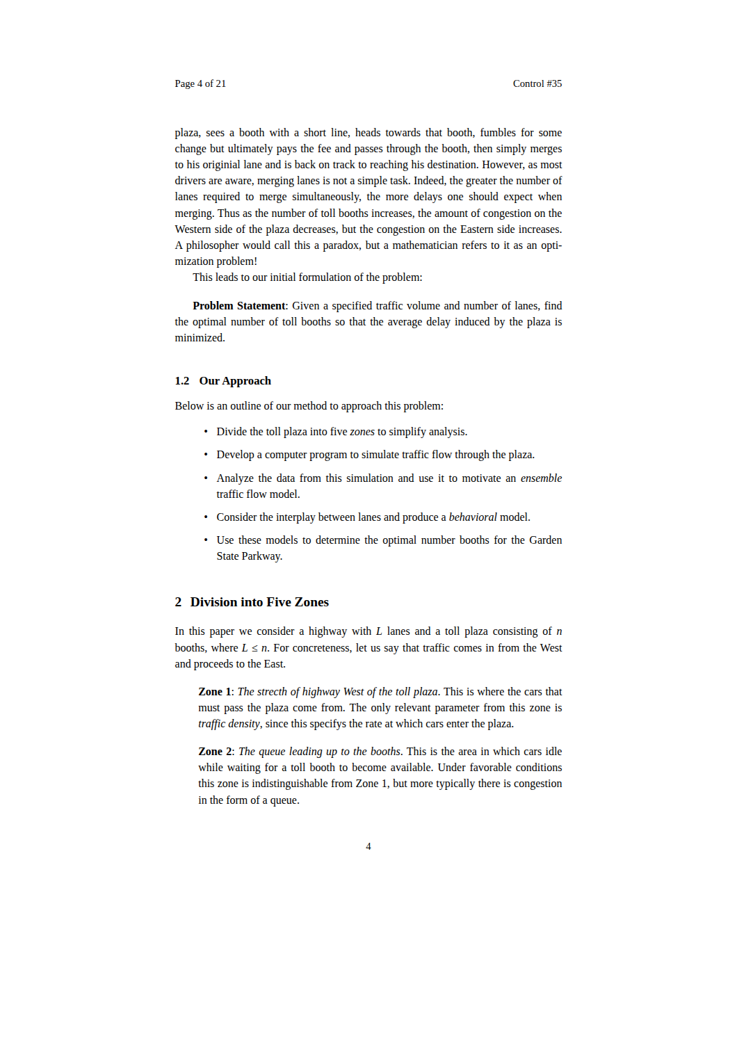Page 4 of 21 Control #35
plaza, sees a booth with a short line, heads towards that booth, fumbles for some change but ultimately pays the fee and passes through the booth, then simply merges to his originial lane and is back on track to reaching his destination. However, as most drivers are aware, merging lanes is not a simple task. Indeed, the greater the number of lanes required to merge simultaneously, the more delays one should expect when merging. Thus as the number of toll booths increases, the amount of congestion on the Western side of the plaza decreases, but the congestion on the Eastern side increases. A philosopher would call this a paradox, but a mathematician refers to it as an optimization problem!
This leads to our initial formulation of the problem:
Problem Statement: Given a specified traffic volume and number of lanes, find the optimal number of toll booths so that the average delay induced by the plaza is minimized.
1.2 Our Approach
Below is an outline of our method to approach this problem:
Divide the toll plaza into five zones to simplify analysis.
Develop a computer program to simulate traffic flow through the plaza.
Analyze the data from this simulation and use it to motivate an ensemble traffic flow model.
Consider the interplay between lanes and produce a behavioral model.
Use these models to determine the optimal number booths for the Garden State Parkway.
2 Division into Five Zones
In this paper we consider a highway with L lanes and a toll plaza consisting of n booths, where L ≤ n. For concreteness, let us say that traffic comes in from the West and proceeds to the East.
Zone 1: The strecth of highway West of the toll plaza. This is where the cars that must pass the plaza come from. The only relevant parameter from this zone is traffic density, since this specifys the rate at which cars enter the plaza.
Zone 2: The queue leading up to the booths. This is the area in which cars idle while waiting for a toll booth to become available. Under favorable conditions this zone is indistinguishable from Zone 1, but more typically there is congestion in the form of a queue.
4